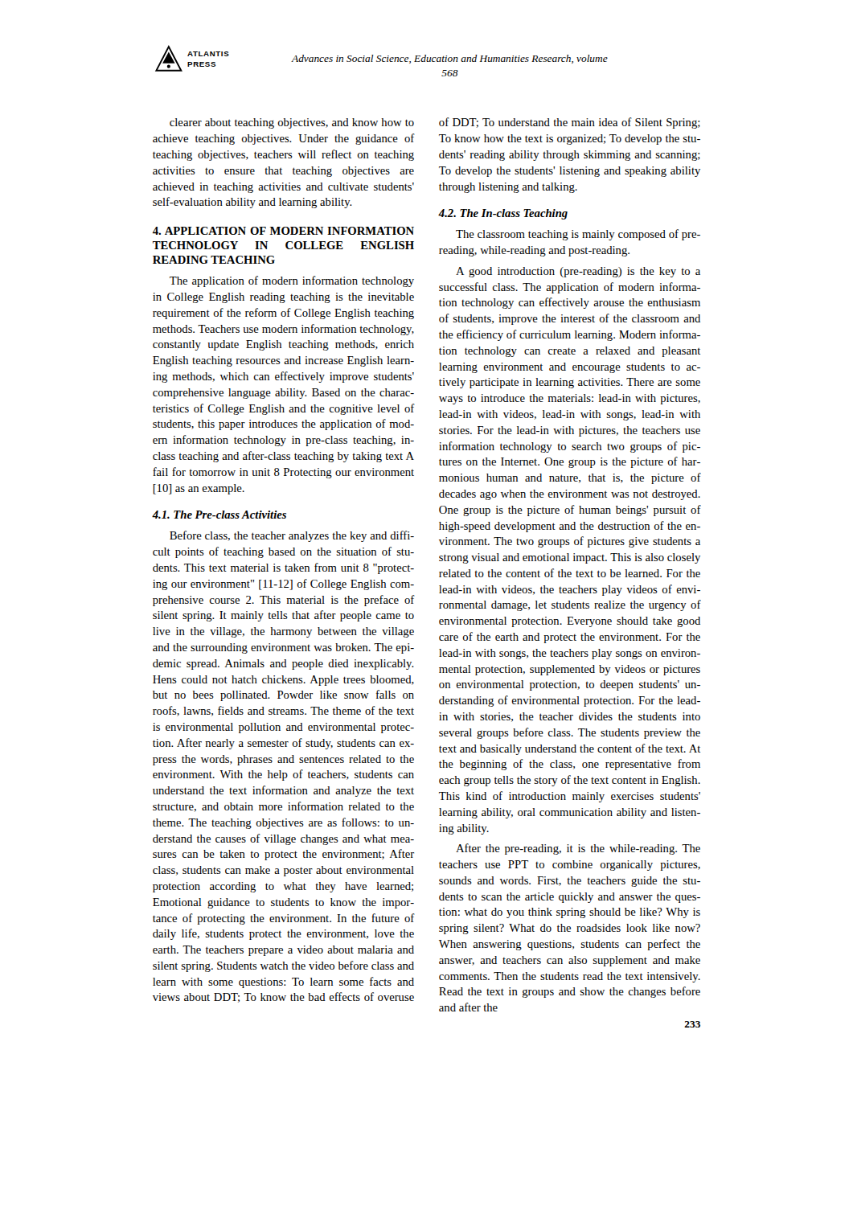ATLANTIS PRESS
Advances in Social Science, Education and Humanities Research, volume 568
clearer about teaching objectives, and know how to achieve teaching objectives. Under the guidance of teaching objectives, teachers will reflect on teaching activities to ensure that teaching objectives are achieved in teaching activities and cultivate students' self-evaluation ability and learning ability.
4. Application of Modern Information Technology in College English Reading Teaching
The application of modern information technology in College English reading teaching is the inevitable requirement of the reform of College English teaching methods. Teachers use modern information technology, constantly update English teaching methods, enrich English teaching resources and increase English learning methods, which can effectively improve students' comprehensive language ability. Based on the characteristics of College English and the cognitive level of students, this paper introduces the application of modern information technology in pre-class teaching, in-class teaching and after-class teaching by taking text A fail for tomorrow in unit 8 Protecting our environment [10] as an example.
4.1. The Pre-class Activities
Before class, the teacher analyzes the key and difficult points of teaching based on the situation of students. This text material is taken from unit 8 "protecting our environment" [11-12] of College English comprehensive course 2. This material is the preface of silent spring. It mainly tells that after people came to live in the village, the harmony between the village and the surrounding environment was broken. The epidemic spread. Animals and people died inexplicably. Hens could not hatch chickens. Apple trees bloomed, but no bees pollinated. Powder like snow falls on roofs, lawns, fields and streams. The theme of the text is environmental pollution and environmental protection. After nearly a semester of study, students can express the words, phrases and sentences related to the environment. With the help of teachers, students can understand the text information and analyze the text structure, and obtain more information related to the theme. The teaching objectives are as follows: to understand the causes of village changes and what measures can be taken to protect the environment; After class, students can make a poster about environmental protection according to what they have learned; Emotional guidance to students to know the importance of protecting the environment. In the future of daily life, students protect the environment, love the earth. The teachers prepare a video about malaria and silent spring. Students watch the video before class and learn with some questions: To learn some facts and views about DDT; To know the bad effects of overuse of DDT; To understand the main idea of Silent Spring; To know how the text is organized; To develop the students' reading ability through skimming and scanning; To develop the students' listening and speaking ability through listening and talking.
4.2. The In-class Teaching
The classroom teaching is mainly composed of pre-reading, while-reading and post-reading.
A good introduction (pre-reading) is the key to a successful class. The application of modern information technology can effectively arouse the enthusiasm of students, improve the interest of the classroom and the efficiency of curriculum learning. Modern information technology can create a relaxed and pleasant learning environment and encourage students to actively participate in learning activities. There are some ways to introduce the materials: lead-in with pictures, lead-in with videos, lead-in with songs, lead-in with stories. For the lead-in with pictures, the teachers use information technology to search two groups of pictures on the Internet. One group is the picture of harmonious human and nature, that is, the picture of decades ago when the environment was not destroyed. One group is the picture of human beings' pursuit of high-speed development and the destruction of the environment. The two groups of pictures give students a strong visual and emotional impact. This is also closely related to the content of the text to be learned. For the lead-in with videos, the teachers play videos of environmental damage, let students realize the urgency of environmental protection. Everyone should take good care of the earth and protect the environment. For the lead-in with songs, the teachers play songs on environmental protection, supplemented by videos or pictures on environmental protection, to deepen students' understanding of environmental protection. For the lead-in with stories, the teacher divides the students into several groups before class. The students preview the text and basically understand the content of the text. At the beginning of the class, one representative from each group tells the story of the text content in English. This kind of introduction mainly exercises students' learning ability, oral communication ability and listening ability.
After the pre-reading, it is the while-reading. The teachers use PPT to combine organically pictures, sounds and words. First, the teachers guide the students to scan the article quickly and answer the question: what do you think spring should be like? Why is spring silent? What do the roadsides look like now? When answering questions, students can perfect the answer, and teachers can also supplement and make comments. Then the students read the text intensively. Read the text in groups and show the changes before and after the
233